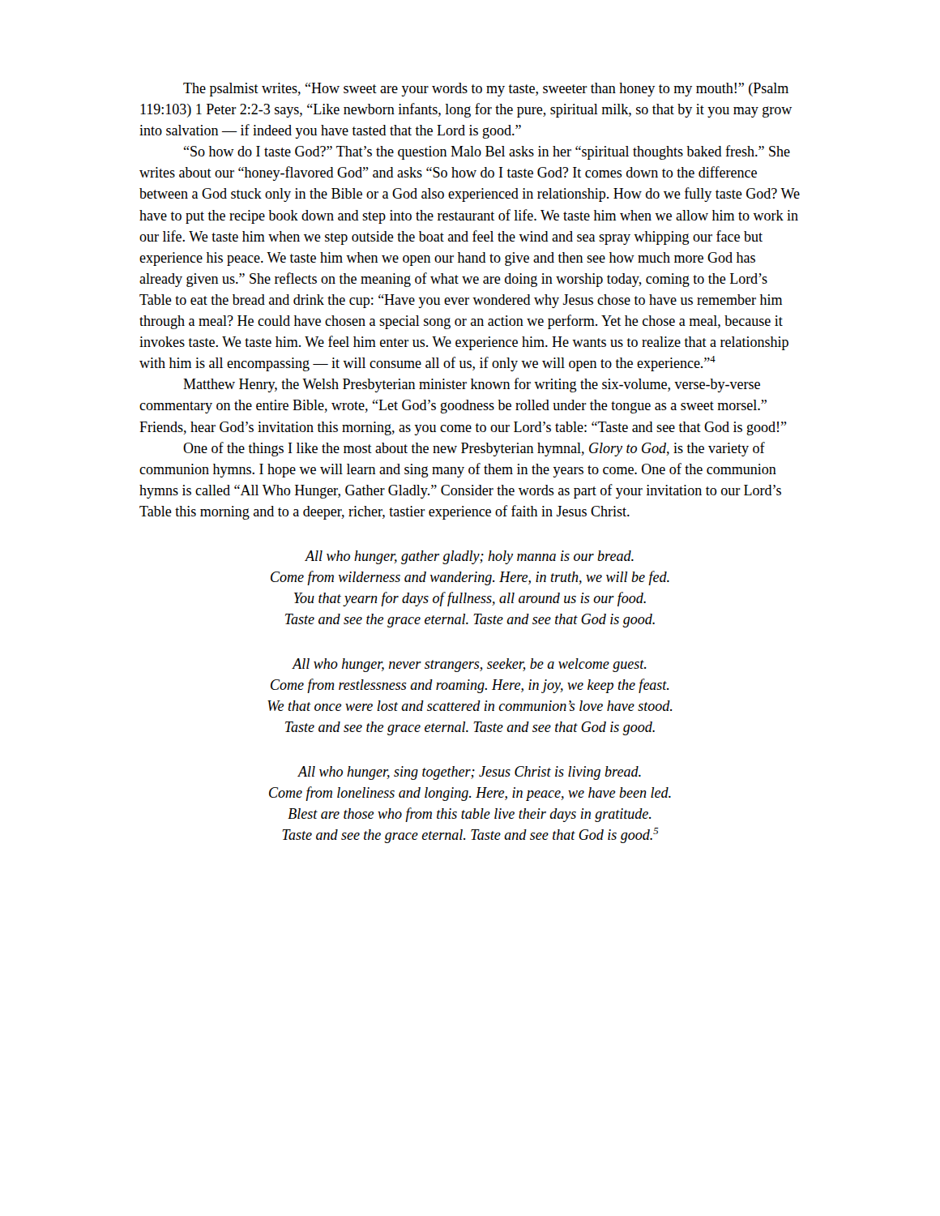The psalmist writes, “How sweet are your words to my taste, sweeter than honey to my mouth!” (Psalm 119:103) 1 Peter 2:2-3 says, “Like newborn infants, long for the pure, spiritual milk, so that by it you may grow into salvation — if indeed you have tasted that the Lord is good.”
“So how do I taste God?” That’s the question Malo Bel asks in her “spiritual thoughts baked fresh.” She writes about our “honey-flavored God” and asks “So how do I taste God? It comes down to the difference between a God stuck only in the Bible or a God also experienced in relationship. How do we fully taste God? We have to put the recipe book down and step into the restaurant of life. We taste him when we allow him to work in our life. We taste him when we step outside the boat and feel the wind and sea spray whipping our face but experience his peace. We taste him when we open our hand to give and then see how much more God has already given us.” She reflects on the meaning of what we are doing in worship today, coming to the Lord’s Table to eat the bread and drink the cup: “Have you ever wondered why Jesus chose to have us remember him through a meal? He could have chosen a special song or an action we perform. Yet he chose a meal, because it invokes taste. We taste him. We feel him enter us. We experience him. He wants us to realize that a relationship with him is all encompassing — it will consume all of us, if only we will open to the experience.”4
Matthew Henry, the Welsh Presbyterian minister known for writing the six-volume, verse-by-verse commentary on the entire Bible, wrote, “Let God’s goodness be rolled under the tongue as a sweet morsel.” Friends, hear God’s invitation this morning, as you come to our Lord’s table: “Taste and see that God is good!”
One of the things I like the most about the new Presbyterian hymnal, Glory to God, is the variety of communion hymns. I hope we will learn and sing many of them in the years to come. One of the communion hymns is called “All Who Hunger, Gather Gladly.” Consider the words as part of your invitation to our Lord’s Table this morning and to a deeper, richer, tastier experience of faith in Jesus Christ.
All who hunger, gather gladly; holy manna is our bread.
Come from wilderness and wandering. Here, in truth, we will be fed.
You that yearn for days of fullness, all around us is our food.
Taste and see the grace eternal. Taste and see that God is good.
All who hunger, never strangers, seeker, be a welcome guest.
Come from restlessness and roaming. Here, in joy, we keep the feast.
We that once were lost and scattered in communion’s love have stood.
Taste and see the grace eternal. Taste and see that God is good.
All who hunger, sing together; Jesus Christ is living bread.
Come from loneliness and longing. Here, in peace, we have been led.
Blest are those who from this table live their days in gratitude.
Taste and see the grace eternal. Taste and see that God is good.5